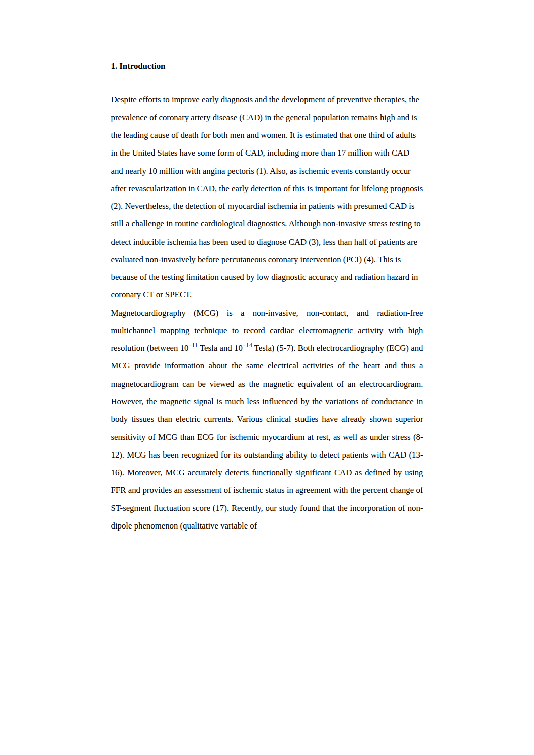1. Introduction
Despite efforts to improve early diagnosis and the development of preventive therapies, the prevalence of coronary artery disease (CAD) in the general population remains high and is the leading cause of death for both men and women. It is estimated that one third of adults in the United States have some form of CAD, including more than 17 million with CAD and nearly 10 million with angina pectoris (1). Also, as ischemic events constantly occur after revascularization in CAD, the early detection of this is important for lifelong prognosis (2). Nevertheless, the detection of myocardial ischemia in patients with presumed CAD is still a challenge in routine cardiological diagnostics. Although non-invasive stress testing to detect inducible ischemia has been used to diagnose CAD (3), less than half of patients are evaluated non-invasively before percutaneous coronary intervention (PCI) (4). This is because of the testing limitation caused by low diagnostic accuracy and radiation hazard in coronary CT or SPECT.
Magnetocardiography (MCG) is a non-invasive, non-contact, and radiation-free multichannel mapping technique to record cardiac electromagnetic activity with high resolution (between 10−11 Tesla and 10−14 Tesla) (5-7). Both electrocardiography (ECG) and MCG provide information about the same electrical activities of the heart and thus a magnetocardiogram can be viewed as the magnetic equivalent of an electrocardiogram. However, the magnetic signal is much less influenced by the variations of conductance in body tissues than electric currents. Various clinical studies have already shown superior sensitivity of MCG than ECG for ischemic myocardium at rest, as well as under stress (8-12). MCG has been recognized for its outstanding ability to detect patients with CAD (13-16). Moreover, MCG accurately detects functionally significant CAD as defined by using FFR and provides an assessment of ischemic status in agreement with the percent change of ST-segment fluctuation score (17). Recently, our study found that the incorporation of non-dipole phenomenon (qualitative variable of